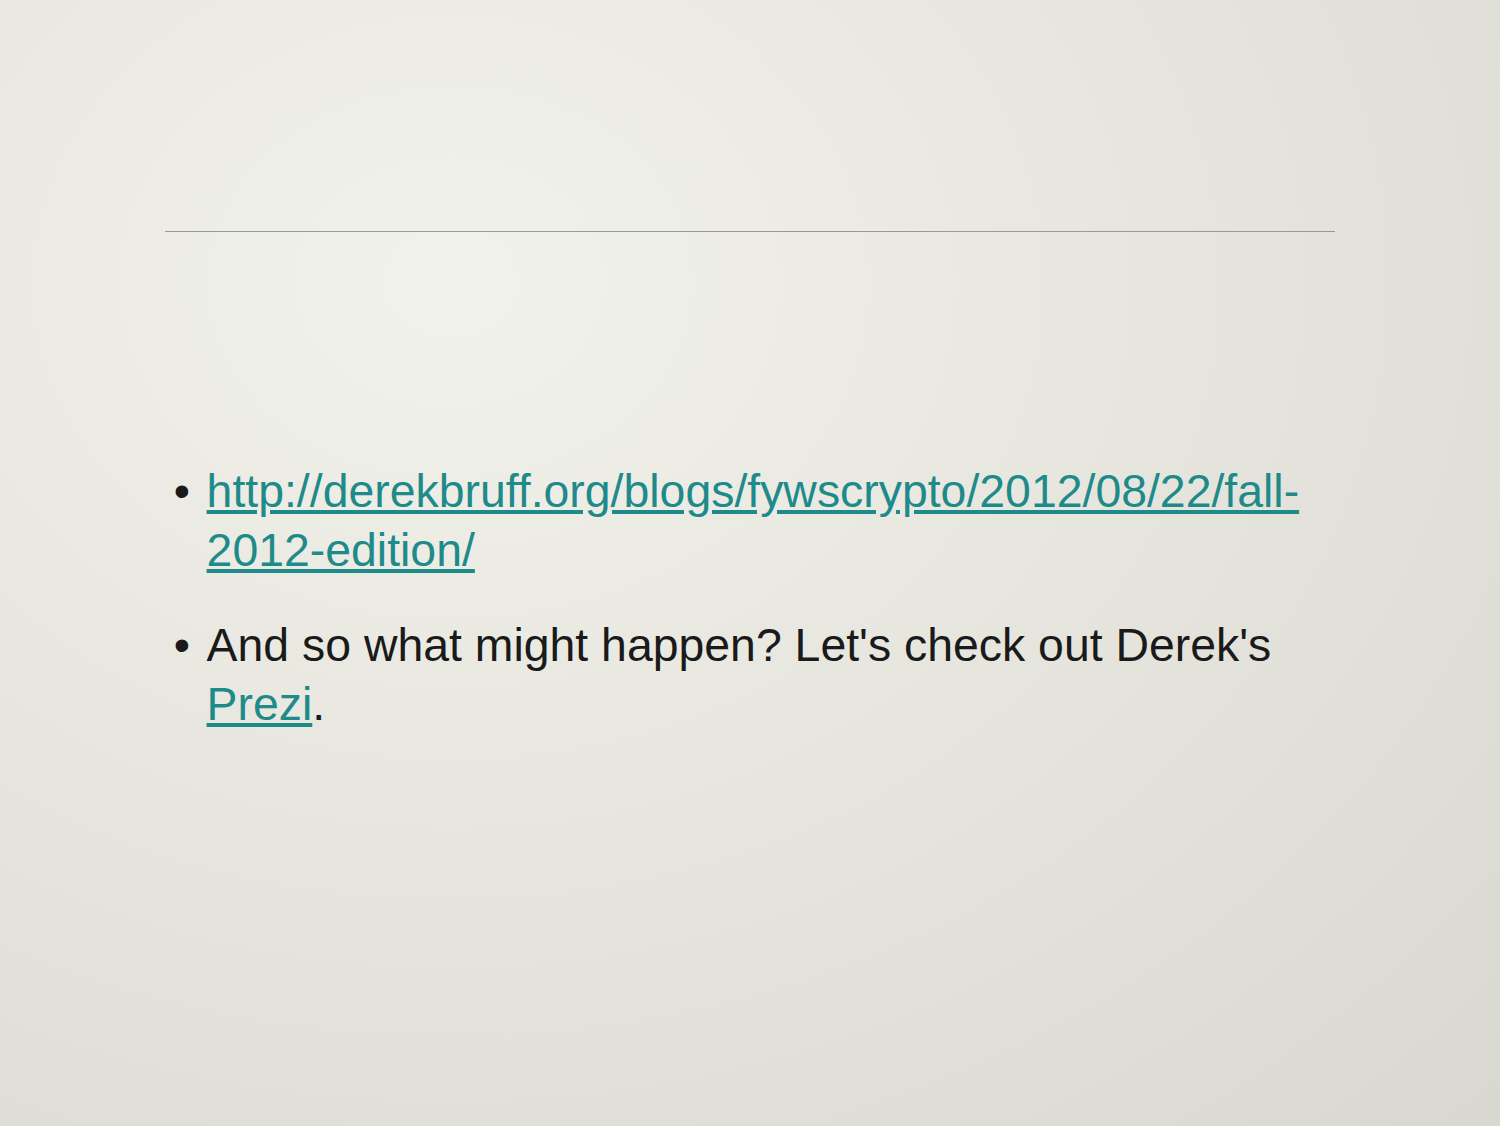http://derekbruff.org/blogs/fywscrypto/2012/08/22/fall-2012-edition/
And so what might happen? Let's check out Derek's Prezi.